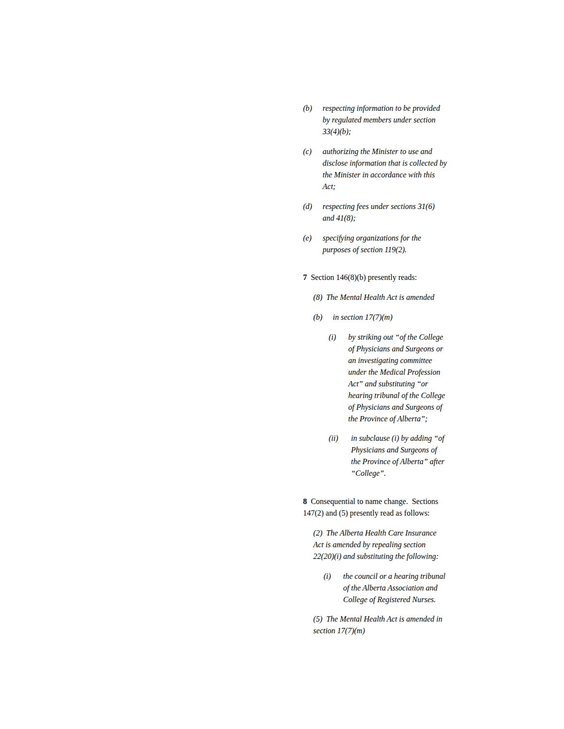(b)
respecting information to be provided by regulated members under section 33(4)(b);
(c)
authorizing the Minister to use and disclose information that is collected by the Minister in accordance with this Act;
(d)
respecting fees under sections 31(6) and 41(8);
(e)
specifying organizations for the purposes of section 119(2).
7 Section 146(8)(b) presently reads:
(8) The Mental Health Act is amended
(b)
in section 17(7)(m)
(i)
by striking out “of the College of Physicians and Surgeons or an investigating committee under the Medical Profession Act” and substituting “or hearing tribunal of the College of Physicians and Surgeons of the Province of Alberta”;
(ii)
in subclause (i) by adding “of Physicians and Surgeons of the Province of Alberta” after “College”.
8 Consequential to name change. Sections 147(2) and (5) presently read as follows:
(2) The Alberta Health Care Insurance Act is amended by repealing section 22(20)(i) and substituting the following:
(i)
the council or a hearing tribunal of the Alberta Association and College of Registered Nurses.
(5) The Mental Health Act is amended in section 17(7)(m)